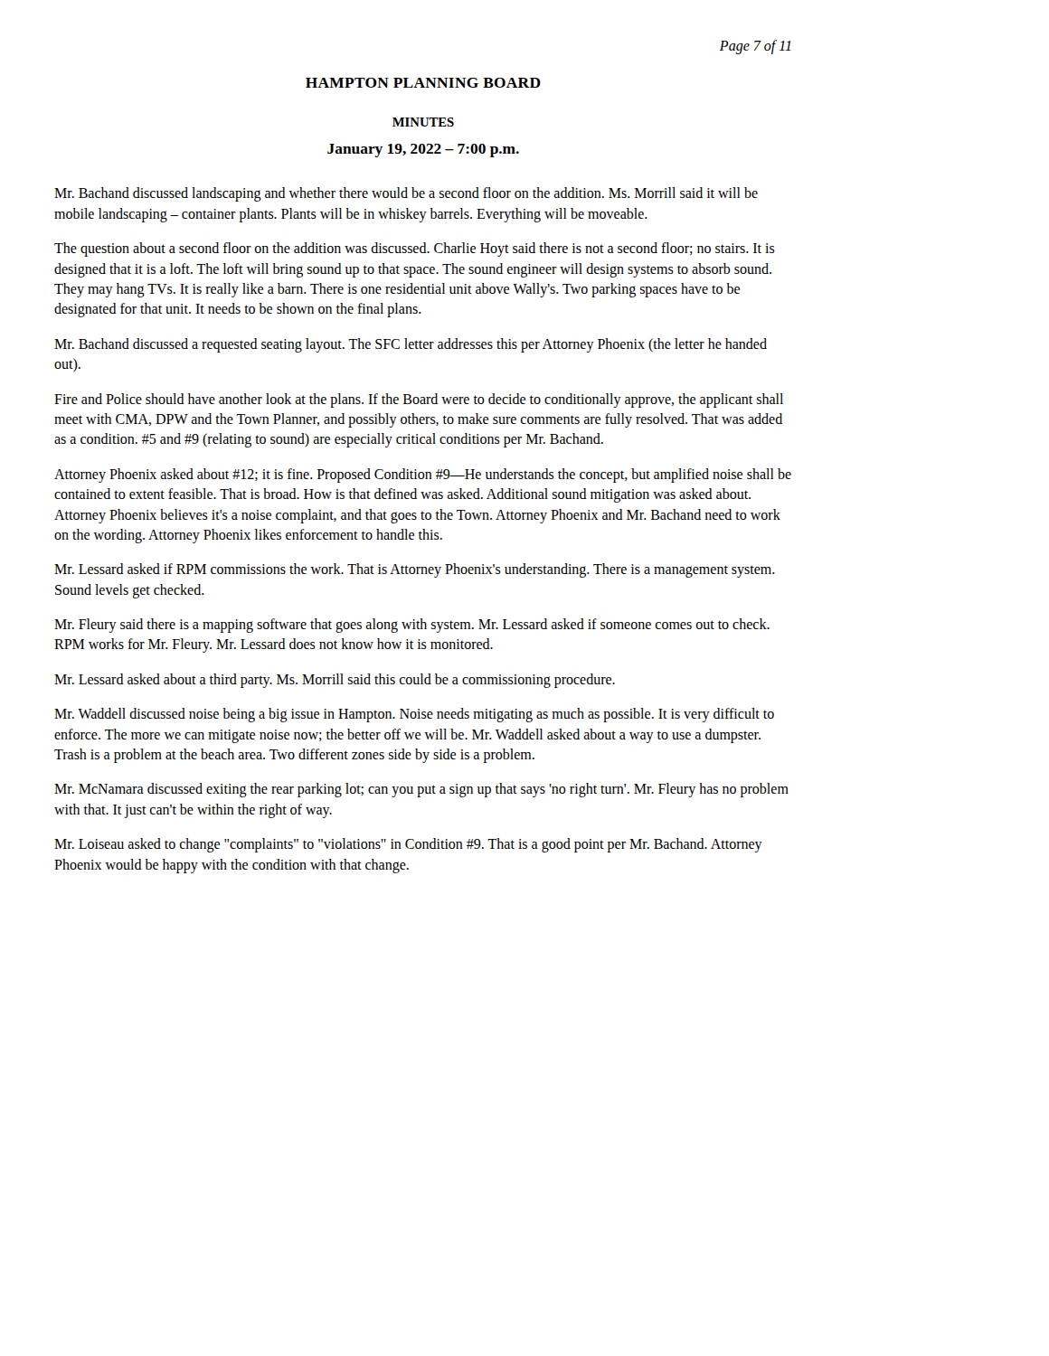Page 7 of 11
HAMPTON PLANNING BOARD
MINUTES
January 19, 2022 – 7:00 p.m.
Mr. Bachand discussed landscaping and whether there would be a second floor on the addition. Ms. Morrill said it will be mobile landscaping – container plants. Plants will be in whiskey barrels. Everything will be moveable.
The question about a second floor on the addition was discussed. Charlie Hoyt said there is not a second floor; no stairs. It is designed that it is a loft. The loft will bring sound up to that space. The sound engineer will design systems to absorb sound. They may hang TVs. It is really like a barn. There is one residential unit above Wally's. Two parking spaces have to be designated for that unit. It needs to be shown on the final plans.
Mr. Bachand discussed a requested seating layout. The SFC letter addresses this per Attorney Phoenix (the letter he handed out).
Fire and Police should have another look at the plans. If the Board were to decide to conditionally approve, the applicant shall meet with CMA, DPW and the Town Planner, and possibly others, to make sure comments are fully resolved. That was added as a condition. #5 and #9 (relating to sound) are especially critical conditions per Mr. Bachand.
Attorney Phoenix asked about #12; it is fine. Proposed Condition #9—He understands the concept, but amplified noise shall be contained to extent feasible. That is broad. How is that defined was asked. Additional sound mitigation was asked about. Attorney Phoenix believes it's a noise complaint, and that goes to the Town. Attorney Phoenix and Mr. Bachand need to work on the wording. Attorney Phoenix likes enforcement to handle this.
Mr. Lessard asked if RPM commissions the work. That is Attorney Phoenix's understanding. There is a management system. Sound levels get checked.
Mr. Fleury said there is a mapping software that goes along with system. Mr. Lessard asked if someone comes out to check. RPM works for Mr. Fleury. Mr. Lessard does not know how it is monitored.
Mr. Lessard asked about a third party. Ms. Morrill said this could be a commissioning procedure.
Mr. Waddell discussed noise being a big issue in Hampton. Noise needs mitigating as much as possible. It is very difficult to enforce. The more we can mitigate noise now; the better off we will be. Mr. Waddell asked about a way to use a dumpster. Trash is a problem at the beach area. Two different zones side by side is a problem.
Mr. McNamara discussed exiting the rear parking lot; can you put a sign up that says 'no right turn'. Mr. Fleury has no problem with that. It just can't be within the right of way.
Mr. Loiseau asked to change "complaints" to "violations" in Condition #9. That is a good point per Mr. Bachand. Attorney Phoenix would be happy with the condition with that change.